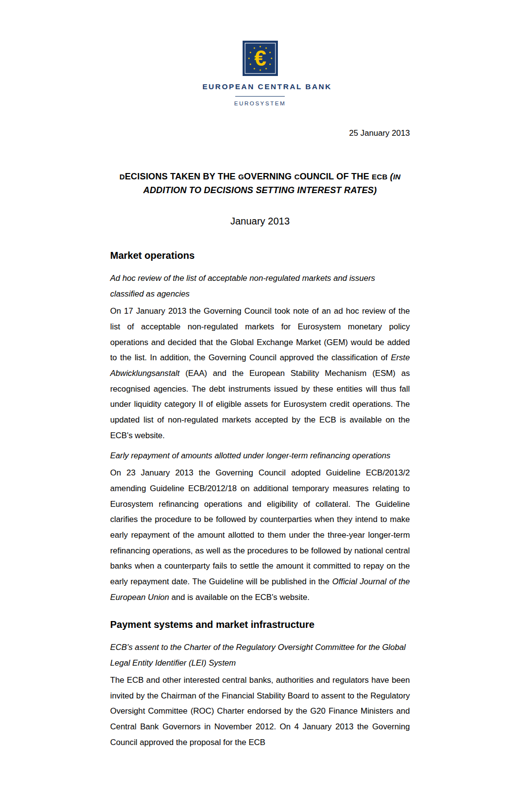€
EUROPEAN CENTRAL BANK
EUROSYSTEM
25 January 2013
DECISIONS TAKEN BY THE GOVERNING COUNCIL OF THE ECB (IN ADDITION TO DECISIONS SETTING INTEREST RATES)
January 2013
Market operations
Ad hoc review of the list of acceptable non-regulated markets and issuers classified as agencies
On 17 January 2013 the Governing Council took note of an ad hoc review of the list of acceptable non-regulated markets for Eurosystem monetary policy operations and decided that the Global Exchange Market (GEM) would be added to the list. In addition, the Governing Council approved the classification of Erste Abwicklungsanstalt (EAA) and the European Stability Mechanism (ESM) as recognised agencies. The debt instruments issued by these entities will thus fall under liquidity category II of eligible assets for Eurosystem credit operations. The updated list of non-regulated markets accepted by the ECB is available on the ECB's website.
Early repayment of amounts allotted under longer-term refinancing operations
On 23 January 2013 the Governing Council adopted Guideline ECB/2013/2 amending Guideline ECB/2012/18 on additional temporary measures relating to Eurosystem refinancing operations and eligibility of collateral. The Guideline clarifies the procedure to be followed by counterparties when they intend to make early repayment of the amount allotted to them under the three-year longer-term refinancing operations, as well as the procedures to be followed by national central banks when a counterparty fails to settle the amount it committed to repay on the early repayment date. The Guideline will be published in the Official Journal of the European Union and is available on the ECB's website.
Payment systems and market infrastructure
ECB's assent to the Charter of the Regulatory Oversight Committee for the Global Legal Entity Identifier (LEI) System
The ECB and other interested central banks, authorities and regulators have been invited by the Chairman of the Financial Stability Board to assent to the Regulatory Oversight Committee (ROC) Charter endorsed by the G20 Finance Ministers and Central Bank Governors in November 2012. On 4 January 2013 the Governing Council approved the proposal for the ECB